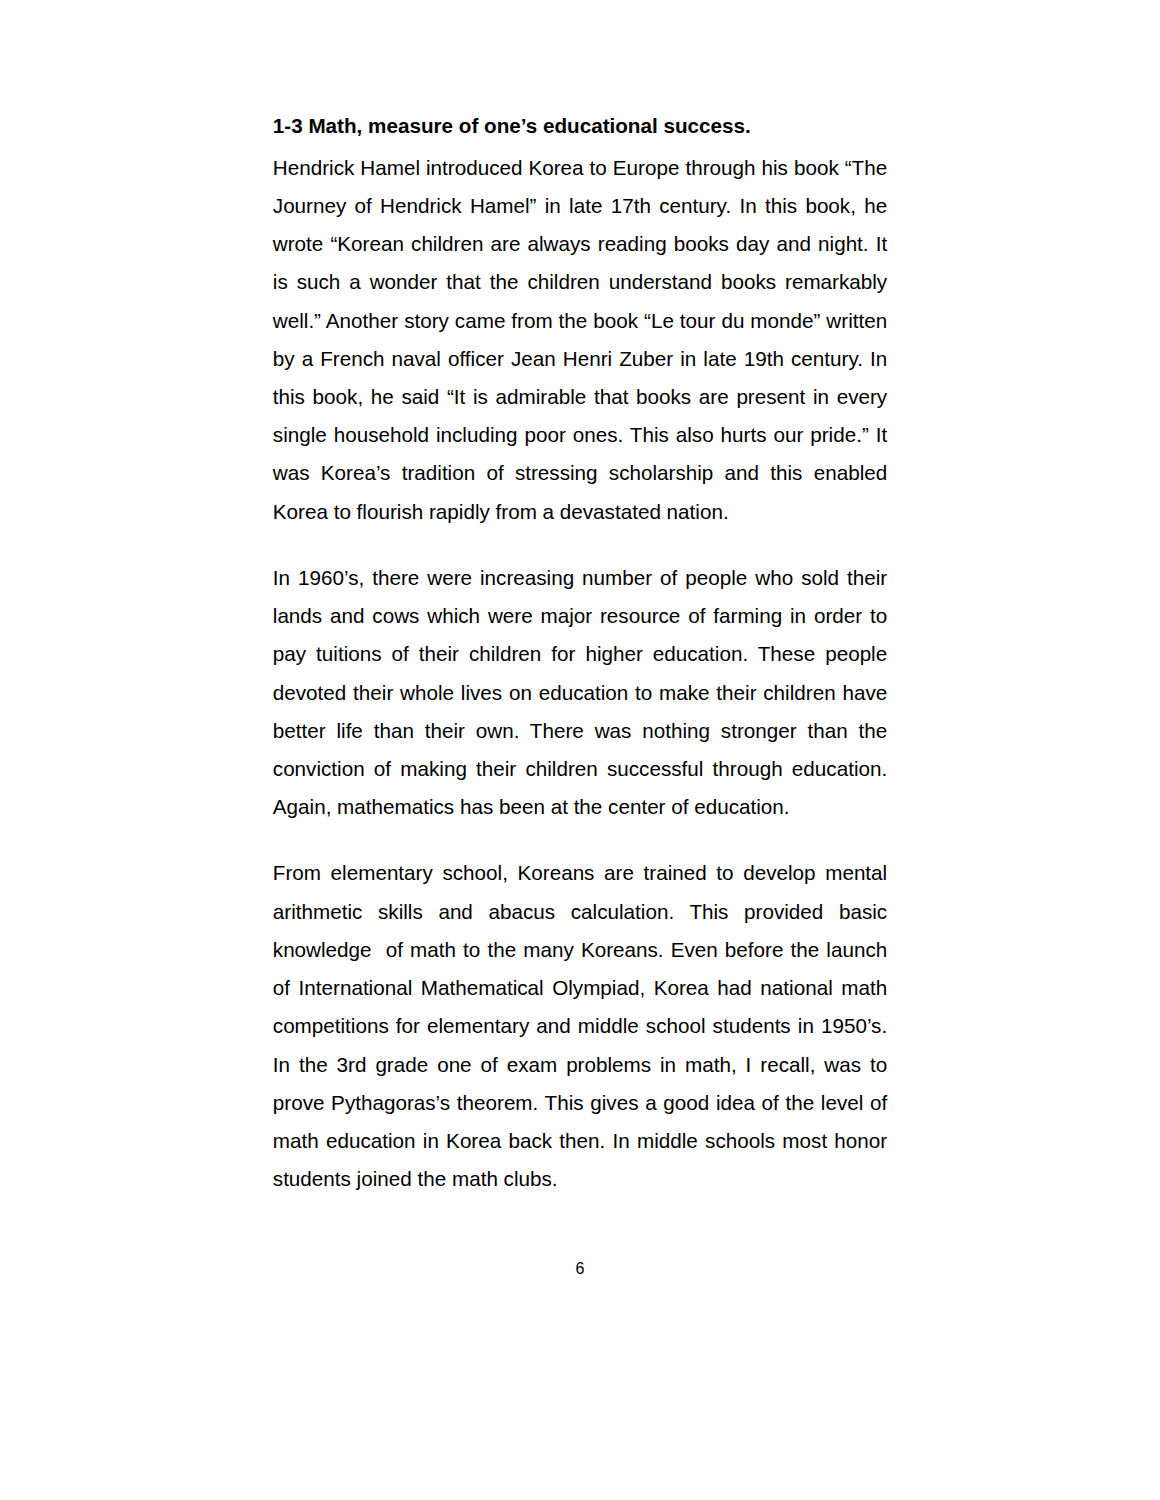1-3 Math, measure of one’s educational success.
Hendrick Hamel introduced Korea to Europe through his book “The Journey of Hendrick Hamel” in late 17th century. In this book, he wrote “Korean children are always reading books day and night. It is such a wonder that the children understand books remarkably well.” Another story came from the book “Le tour du monde” written by a French naval officer Jean Henri Zuber in late 19th century. In this book, he said “It is admirable that books are present in every single household including poor ones. This also hurts our pride.” It was Korea’s tradition of stressing scholarship and this enabled Korea to flourish rapidly from a devastated nation.
In 1960’s, there were increasing number of people who sold their lands and cows which were major resource of farming in order to pay tuitions of their children for higher education. These people devoted their whole lives on education to make their children have better life than their own. There was nothing stronger than the conviction of making their children successful through education. Again, mathematics has been at the center of education.
From elementary school, Koreans are trained to develop mental arithmetic skills and abacus calculation. This provided basic knowledge of math to the many Koreans. Even before the launch of International Mathematical Olympiad, Korea had national math competitions for elementary and middle school students in 1950’s. In the 3rd grade one of exam problems in math, I recall, was to prove Pythagoras’s theorem. This gives a good idea of the level of math education in Korea back then. In middle schools most honor students joined the math clubs.
6